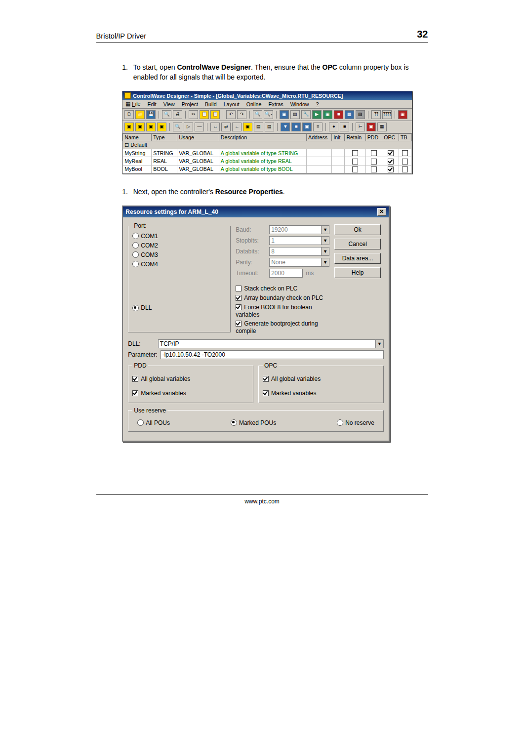Bristol/IP Driver
32
To start, open ControlWave Designer. Then, ensure that the OPC column property box is enabled for all signals that will be exported.
ControlWave Designer - Simple - [Global_Variables:CWave_Micro.RTU_RESOURCE]
▦ File Edit View Project Build Layout Online Extras Window ?
🗋 📁 💾 🔍 🖨 ✂ 📋 📋 ↶ ↷ 🔍+ 🔍- ▣ ▤ 🔧 ▶ ▣ ■ ▦ ▧ ⁇ ⁇⁇ ▣
▣ ▣ ▣ ▣ 🔍 ▷ — ↔ ⇄ ← ▣ ▤ ▤ ▼ ■ ▣ ≡ ● ■ ⊢ ▣ ▦
| Name | Type | Usage | Description | Address | Init | Retain | PDD | OPC | TB |
| --- | --- | --- | --- | --- | --- | --- | --- | --- | --- |
| ⊟ Default |
| MyString | STRING | VAR_GLOBAL | A global variable of type STRING | | | | | | |
| MyReal | REAL | VAR_GLOBAL | A global variable of type REAL | | | | | | |
| MyBool | BOOL | VAR_GLOBAL | A global variable of type BOOL | | | | | | |
Next, open the controller's Resource Properties.
Resource settings for ARM_L_40 ✕
Port:
COM1
COM2
COM3
COM4
DLL
Baud:
19200
▼
Stopbits:
1
▼
Databits:
8
▼
Parity:
None
▼
Timeout: 2000 ms
Stack check on PLC
Array boundary check on PLC
Force BOOL8 for boolean variables
Generate bootproject during compile
Ok
Cancel
Data area...
Help
DLL:
TCP/IP
▼
Parameter: -ip10.10.50.42 -TO2000
PDD
All global variables
Marked variables
OPC
All global variables
Marked variables
Use reserve
All POUs Marked POUs No reserve
www.ptc.com